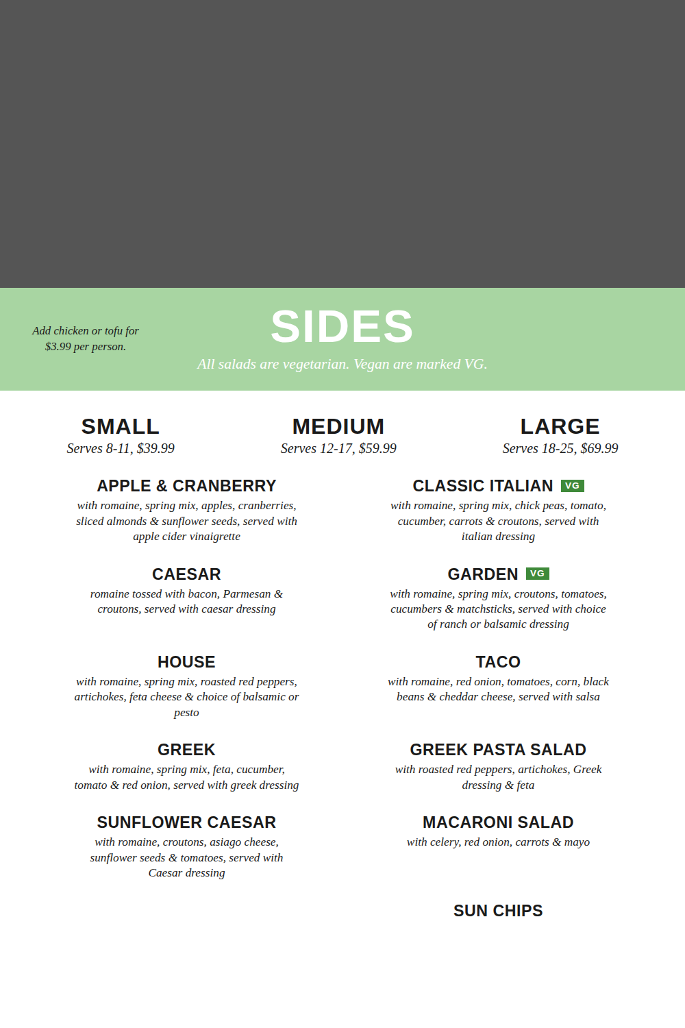Add chicken or tofu for $3.99 per person.
SIDES
All salads are vegetarian. Vegan are marked VG.
SMALL
Serves 8-11, $39.99
MEDIUM
Serves 12-17, $59.99
LARGE
Serves 18-25, $69.99
APPLE & CRANBERRY
with romaine, spring mix, apples, cranberries, sliced almonds & sunflower seeds, served with apple cider vinaigrette
CLASSIC ITALIAN VG
with romaine, spring mix, chick peas, tomato, cucumber, carrots & croutons, served with italian dressing
CAESAR
romaine tossed with bacon, Parmesan & croutons, served with caesar dressing
GARDEN VG
with romaine, spring mix, croutons, tomatoes, cucumbers & matchsticks, served with choice of ranch or balsamic dressing
HOUSE
with romaine, spring mix, roasted red peppers, artichokes, feta cheese & choice of balsamic or pesto
TACO
with romaine, red onion, tomatoes, corn, black beans & cheddar cheese, served with salsa
GREEK
with romaine, spring mix, feta, cucumber, tomato & red onion, served with greek dressing
GREEK PASTA SALAD
with roasted red peppers, artichokes, Greek dressing & feta
SUNFLOWER CAESAR
with romaine, croutons, asiago cheese, sunflower seeds & tomatoes, served with Caesar dressing
MACARONI SALAD
with celery, red onion, carrots & mayo
SUN CHIPS